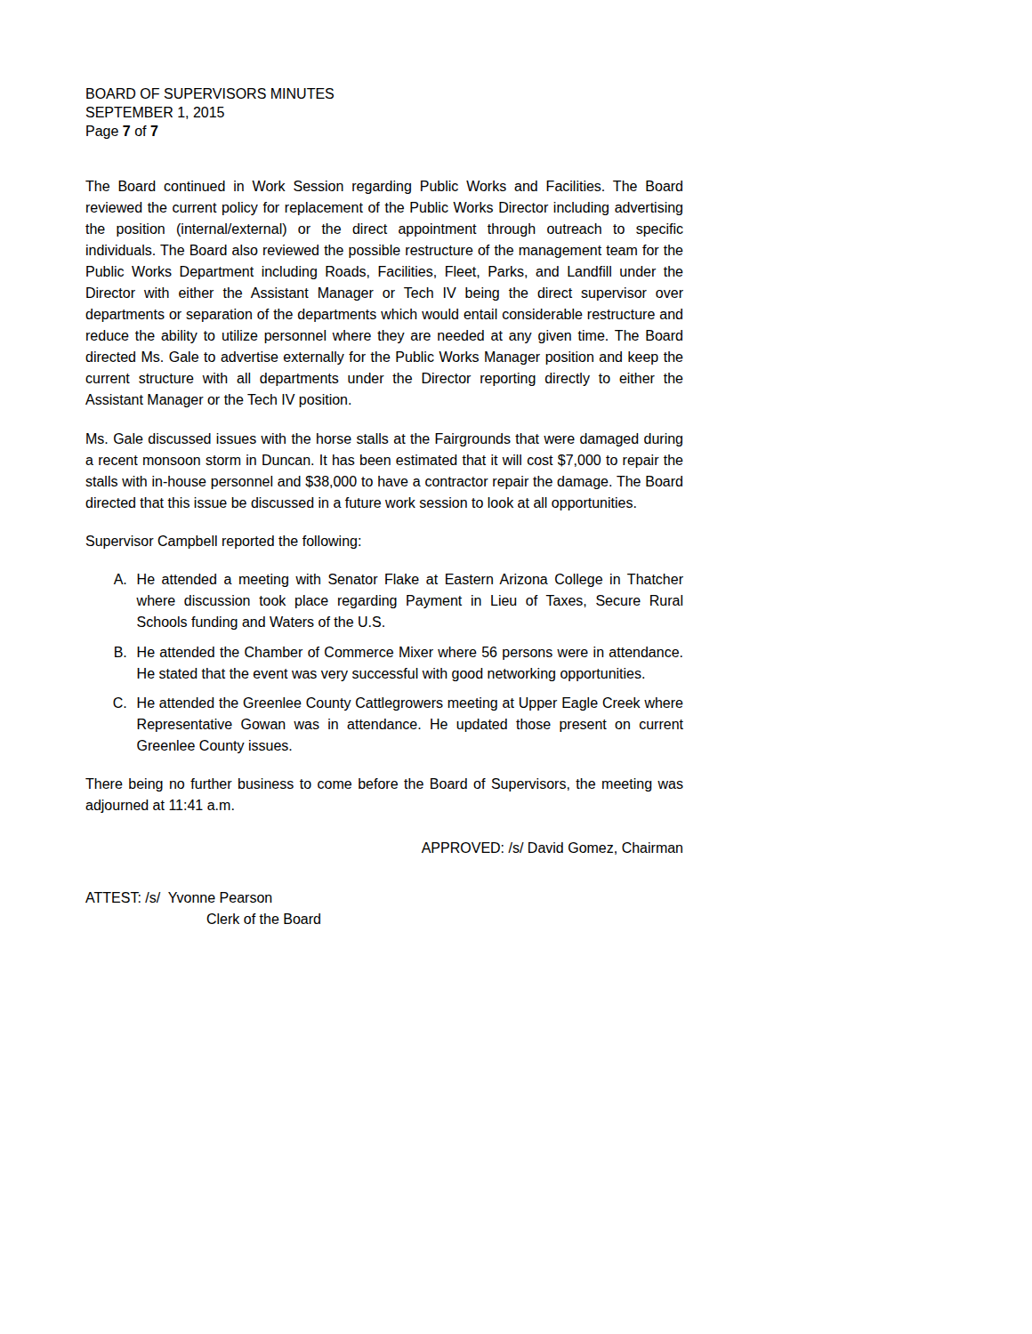BOARD OF SUPERVISORS MINUTES
SEPTEMBER 1, 2015
Page 7 of 7
The Board continued in Work Session regarding Public Works and Facilities. The Board reviewed the current policy for replacement of the Public Works Director including advertising the position (internal/external) or the direct appointment through outreach to specific individuals. The Board also reviewed the possible restructure of the management team for the Public Works Department including Roads, Facilities, Fleet, Parks, and Landfill under the Director with either the Assistant Manager or Tech IV being the direct supervisor over departments or separation of the departments which would entail considerable restructure and reduce the ability to utilize personnel where they are needed at any given time. The Board directed Ms. Gale to advertise externally for the Public Works Manager position and keep the current structure with all departments under the Director reporting directly to either the Assistant Manager or the Tech IV position.
Ms. Gale discussed issues with the horse stalls at the Fairgrounds that were damaged during a recent monsoon storm in Duncan. It has been estimated that it will cost $7,000 to repair the stalls with in-house personnel and $38,000 to have a contractor repair the damage. The Board directed that this issue be discussed in a future work session to look at all opportunities.
Supervisor Campbell reported the following:
He attended a meeting with Senator Flake at Eastern Arizona College in Thatcher where discussion took place regarding Payment in Lieu of Taxes, Secure Rural Schools funding and Waters of the U.S.
He attended the Chamber of Commerce Mixer where 56 persons were in attendance. He stated that the event was very successful with good networking opportunities.
He attended the Greenlee County Cattlegrowers meeting at Upper Eagle Creek where Representative Gowan was in attendance. He updated those present on current Greenlee County issues.
There being no further business to come before the Board of Supervisors, the meeting was adjourned at 11:41 a.m.
APPROVED: /s/ David Gomez, Chairman
ATTEST: /s/ Yvonne Pearson Clerk of the Board